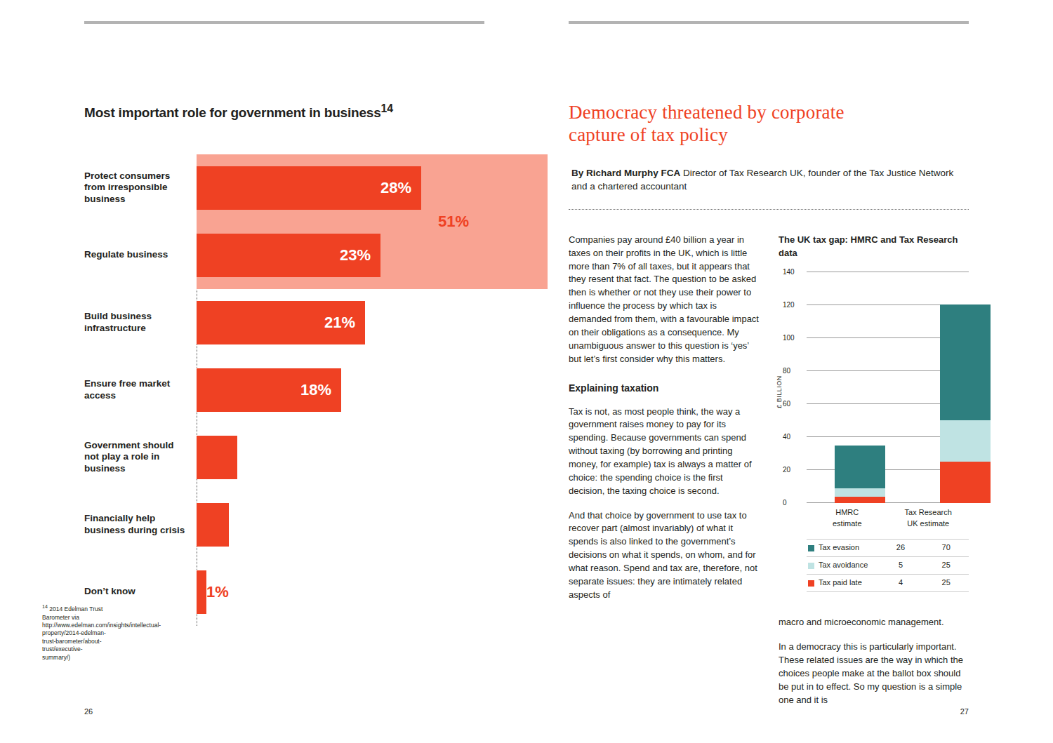Most important role for government in business14
Protect consumers from irresponsible business
28%
Regulate business
23%
51%
Build business infrastructure
21%
Ensure free market access
18%
Government should not play a role in business
5%
Financially help business during crisis
4%
Don’t know
1%
14 2014 Edelman Trust Barometer via http://www.edelman.com/insights/intellectual-property/2014-edelman-trust-barometer/about-trust/executive-summary/)
26
Democracy threatened by corporate
capture of tax policy
By Richard Murphy FCA Director of Tax Research UK, founder of the Tax Justice Network and a chartered accountant
Companies pay around £40 billion a year in taxes on their profits in the UK, which is little more than 7% of all taxes, but it appears that they resent that fact. The question to be asked then is whether or not they use their power to influence the process by which tax is demanded from them, with a favourable impact on their obligations as a consequence. My unambiguous answer to this question is ‘yes’ but let’s first consider why this matters.
Explaining taxation
Tax is not, as most people think, the way a government raises money to pay for its spending. Because governments can spend without taxing (by borrowing and printing money, for example) tax is always a matter of choice: the spending choice is the first decision, the taxing choice is second.
And that choice by government to use tax to recover part (almost invariably) of what it spends is also linked to the government’s decisions on what it spends, on whom, and for what reason. Spend and tax are, therefore, not separate issues: they are intimately related aspects of
The UK tax gap: HMRC and Tax Research data
£ BILLION
140
120
100
80
60
40
20
0
HMRC
estimate
Tax Research
UK estimate
| Tax evasion | 26 | 70 |
| Tax avoidance | 5 | 25 |
| Tax paid late | 4 | 25 |
macro and microeconomic management.
In a democracy this is particularly important. These related issues are the way in which the choices people make at the ballot box should be put in to effect. So my question is a simple one and it is
27